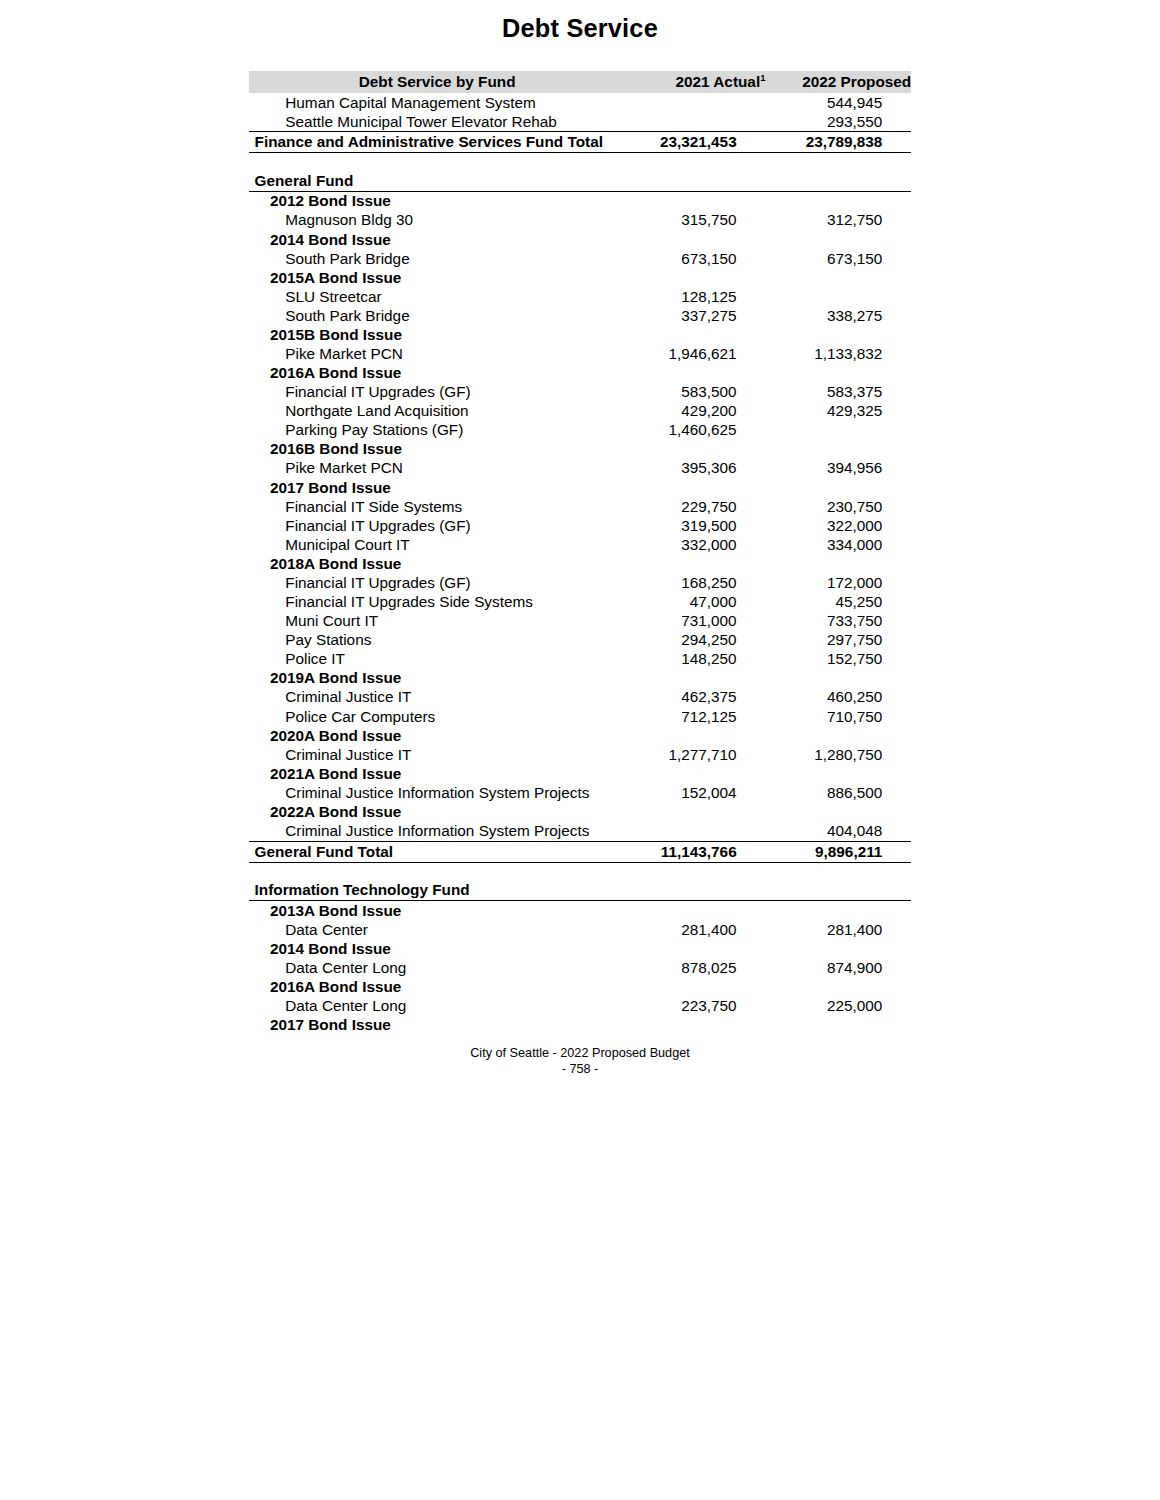Debt Service
| Debt Service by Fund | 2021 Actual 1 | 2022 Proposed |
| --- | --- | --- |
| Human Capital Management System | | 544,945 |
| Seattle Municipal Tower Elevator Rehab | | 293,550 |
| Finance and Administrative Services Fund Total | 23,321,453 | 23,789,838 |
| General Fund | | |
| 2012 Bond Issue | | |
| Magnuson Bldg 30 | 315,750 | 312,750 |
| 2014 Bond Issue | | |
| South Park Bridge | 673,150 | 673,150 |
| 2015A Bond Issue | | |
| SLU Streetcar | 128,125 | |
| South Park Bridge | 337,275 | 338,275 |
| 2015B Bond Issue | | |
| Pike Market PCN | 1,946,621 | 1,133,832 |
| 2016A Bond Issue | | |
| Financial IT Upgrades (GF) | 583,500 | 583,375 |
| Northgate Land Acquisition | 429,200 | 429,325 |
| Parking Pay Stations (GF) | 1,460,625 | |
| 2016B Bond Issue | | |
| Pike Market PCN | 395,306 | 394,956 |
| 2017 Bond Issue | | |
| Financial IT Side Systems | 229,750 | 230,750 |
| Financial IT Upgrades (GF) | 319,500 | 322,000 |
| Municipal Court IT | 332,000 | 334,000 |
| 2018A Bond Issue | | |
| Financial IT Upgrades (GF) | 168,250 | 172,000 |
| Financial IT Upgrades Side Systems | 47,000 | 45,250 |
| Muni Court IT | 731,000 | 733,750 |
| Pay Stations | 294,250 | 297,750 |
| Police IT | 148,250 | 152,750 |
| 2019A Bond Issue | | |
| Criminal Justice IT | 462,375 | 460,250 |
| Police Car Computers | 712,125 | 710,750 |
| 2020A Bond Issue | | |
| Criminal Justice IT | 1,277,710 | 1,280,750 |
| 2021A Bond Issue | | |
| Criminal Justice Information System Projects | 152,004 | 886,500 |
| 2022A Bond Issue | | |
| Criminal Justice Information System Projects | | 404,048 |
| General Fund Total | 11,143,766 | 9,896,211 |
| Information Technology Fund | | |
| 2013A Bond Issue | | |
| Data Center | 281,400 | 281,400 |
| 2014 Bond Issue | | |
| Data Center Long | 878,025 | 874,900 |
| 2016A Bond Issue | | |
| Data Center Long | 223,750 | 225,000 |
| 2017 Bond Issue | | |
City of Seattle - 2022 Proposed Budget
- 758 -